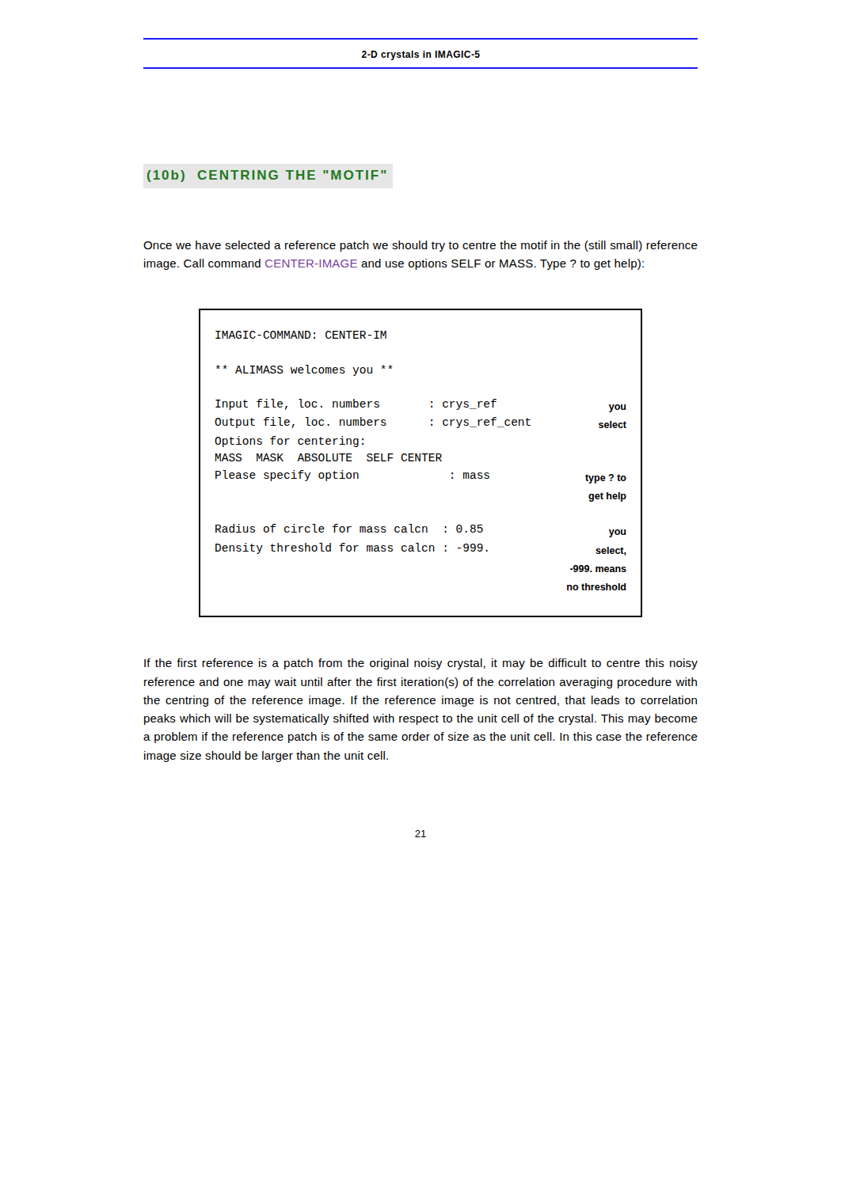2-D crystals in IMAGIC-5
(10b) CENTRING THE "MOTIF"
Once we have selected a reference patch we should try to centre the motif in the (still small) reference image. Call command CENTER-IMAGE and use options SELF or MASS. Type ? to get help):
| IMAGIC-COMMAND: CENTER-IM | |
| ** ALIMASS welcomes you ** | |
| Input file, loc. numbers : crys_ref | you |
| Output file, loc. numbers : crys_ref_cent | select |
| Options for centering: | |
| MASS MASK ABSOLUTE SELF CENTER | |
| Please specify option : mass | type ? to get help |
| Radius of circle for mass calcn : 0.85 | you |
| Density threshold for mass calcn : -999. | select, -999. means no threshold |
If the first reference is a patch from the original noisy crystal, it may be difficult to centre this noisy reference and one may wait until after the first iteration(s) of the correlation averaging procedure with the centring of the reference image. If the reference image is not centred, that leads to correlation peaks which will be systematically shifted with respect to the unit cell of the crystal. This may become a problem if the reference patch is of the same order of size as the unit cell. In this case the reference image size should be larger than the unit cell.
21